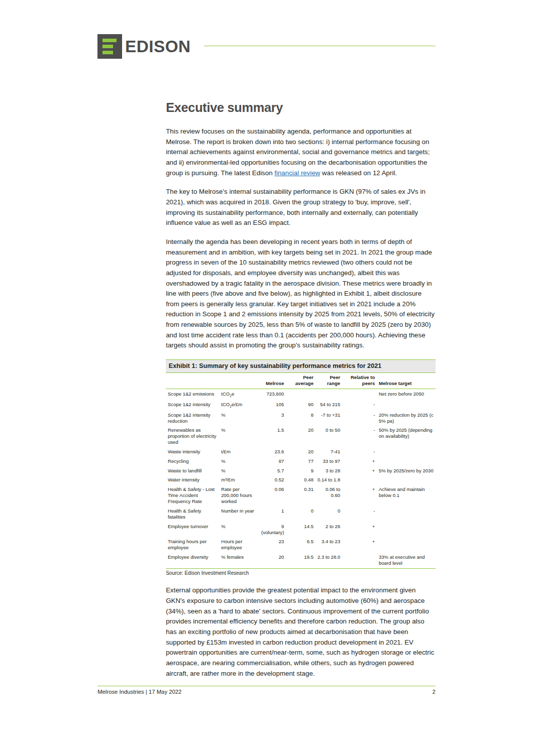EDISON
Executive summary
This review focuses on the sustainability agenda, performance and opportunities at Melrose. The report is broken down into two sections: i) internal performance focusing on internal achievements against environmental, social and governance metrics and targets; and ii) environmental-led opportunities focusing on the decarbonisation opportunities the group is pursuing. The latest Edison financial review was released on 12 April.
The key to Melrose's internal sustainability performance is GKN (97% of sales ex JVs in 2021), which was acquired in 2018. Given the group strategy to 'buy, improve, sell', improving its sustainability performance, both internally and externally, can potentially influence value as well as an ESG impact.
Internally the agenda has been developing in recent years both in terms of depth of measurement and in ambition, with key targets being set in 2021. In 2021 the group made progress in seven of the 10 sustainability metrics reviewed (two others could not be adjusted for disposals, and employee diversity was unchanged), albeit this was overshadowed by a tragic fatality in the aerospace division. These metrics were broadly in line with peers (five above and five below), as highlighted in Exhibit 1, albeit disclosure from peers is generally less granular. Key target initiatives set in 2021 include a 20% reduction in Scope 1 and 2 emissions intensity by 2025 from 2021 levels, 50% of electricity from renewable sources by 2025, less than 5% of waste to landfill by 2025 (zero by 2030) and lost time accident rate less than 0.1 (accidents per 200,000 hours). Achieving these targets should assist in promoting the group's sustainability ratings.
Exhibit 1: Summary of key sustainability performance metrics for 2021
| | | Melrose | Peer average | Peer range | Relative to peers | Melrose target |
| --- | --- | --- | --- | --- | --- | --- |
| Scope 1&2 emissions | tCO 2 e | 723,600 | | | | Net zero before 2050 |
| Scope 1&2 intensity | tCO 2 e/£m | 105 | 90 | 54 to 215 | - | |
| Scope 1&2 intensity reduction | % | 3 | 8 | -7 to +31 | - | 20% reduction by 2025 (c 5% pa) |
| Renewables as proportion of electricity used | % | 1.5 | 20 | 0 to 50 | - | 50% by 2025 (depending on availability) |
| Waste intensity | t/£m | 23.6 | 20 | 7-41 | - | |
| Recycling | % | 87 | 77 | 33 to 97 | + | |
| Waste to landfill | % | 5.7 | 9 | 3 to 28 | + | 5% by 2025/zero by 2030 |
| Water intensity | m³/£m | 0.52 | 0.48 | 0.14 to 1.8 | | |
| Health & Safety - Lost Time Accident Frequency Rate | Rate per 200,000 hours worked | 0.06 | 0.31 | 0.06 to 0.60 | + | Achieve and maintain below 0.1 |
| Health & Safety fatalities | Number in year | 1 | 0 | 0 | - | |
| Employee turnover | % | 9 (voluntary) | 14.5 | 2 to 26 | + | |
| Training hours per employee | Hours per employee | 23 | 6.5 | 3.4 to 23 | + | |
| Employee diversity | % females | 20 | 19.5 | 2.3 to 28.0 | | 33% at executive and board level |
Source: Edison Investment Research
External opportunities provide the greatest potential impact to the environment given GKN's exposure to carbon intensive sectors including automotive (60%) and aerospace (34%), seen as a 'hard to abate' sectors. Continuous improvement of the current portfolio provides incremental efficiency benefits and therefore carbon reduction. The group also has an exciting portfolio of new products aimed at decarbonisation that have been supported by £153m invested in carbon reduction product development in 2021. EV powertrain opportunities are current/near-term, some, such as hydrogen storage or electric aerospace, are nearing commercialisation, while others, such as hydrogen powered aircraft, are rather more in the development stage.
Melrose Industries | 17 May 2022 2